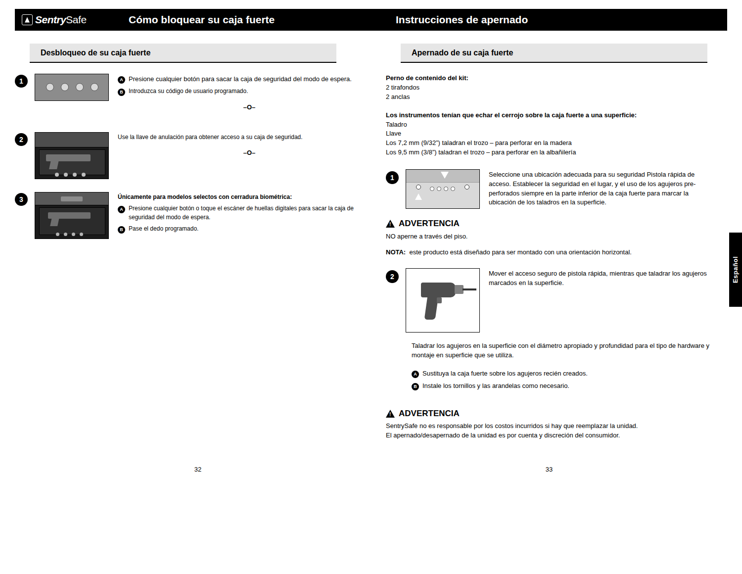Sentry Safe
Cómo bloquear su caja fuerte
Instrucciones de apernado
Desbloqueo de su caja fuerte
1
A
Presione cualquier botón para sacar la caja de seguridad del modo de espera.
B
Introduzca su código de usuario programado.
–O–
2
Use la llave de anulación para obtener acceso a su caja de seguridad.
–O–
3
Únicamente para modelos selectos con cerradura biométrica:
A
Presione cualquier botón o toque el escáner de huellas digitales para sacar la caja de seguridad del modo de espera.
B
Pase el dedo programado.
Apernado de su caja fuerte
Perno de contenido del kit:
2 tirafondos
2 anclas
Los instrumentos tenían que echar el cerrojo sobre la caja fuerte a una superficie:
Taladro
Llave
Los 7,2 mm (9/32”) taladran el trozo – para perforar en la madera
Los 9,5 mm (3/8”) taladran el trozo – para perforar en la albañilería
1
Seleccione una ubicación adecuada para su seguridad Pistola rápida de acceso. Establecer la seguridad en el lugar, y el uso de los agujeros pre-perforados siempre en la parte inferior de la caja fuerte para marcar la ubicación de los taladros en la superficie.
ADVERTENCIA
NO aperne a través del piso.
NOTA: este producto está diseñado para ser montado con una orientación horizontal.
2
Mover el acceso seguro de pistola rápida, mientras que taladrar los agujeros marcados en la superficie.
Taladrar los agujeros en la superficie con el diámetro apropiado y profundidad para el tipo de hardware y montaje en superficie que se utiliza.
A
Sustituya la caja fuerte sobre los agujeros recién creados.
B
Instale los tornillos y las arandelas como necesario.
ADVERTENCIA
SentrySafe no es responsable por los costos incurridos si hay que reemplazar la unidad.
El apernado/desapernado de la unidad es por cuenta y discreción del consumidor.
Español
32
33